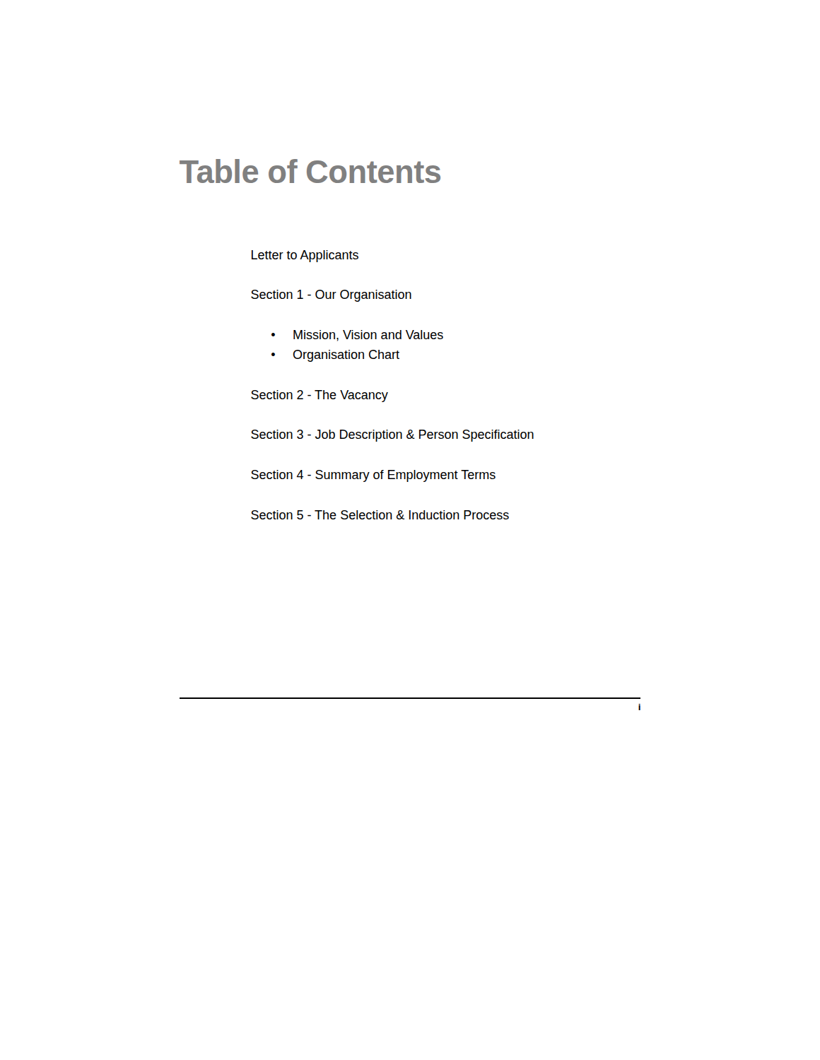Table of Contents
Letter to Applicants
Section 1 - Our Organisation
Mission, Vision and Values
Organisation Chart
Section 2 - The Vacancy
Section 3 - Job Description & Person Specification
Section 4 - Summary of Employment Terms
Section 5 - The Selection & Induction Process
i